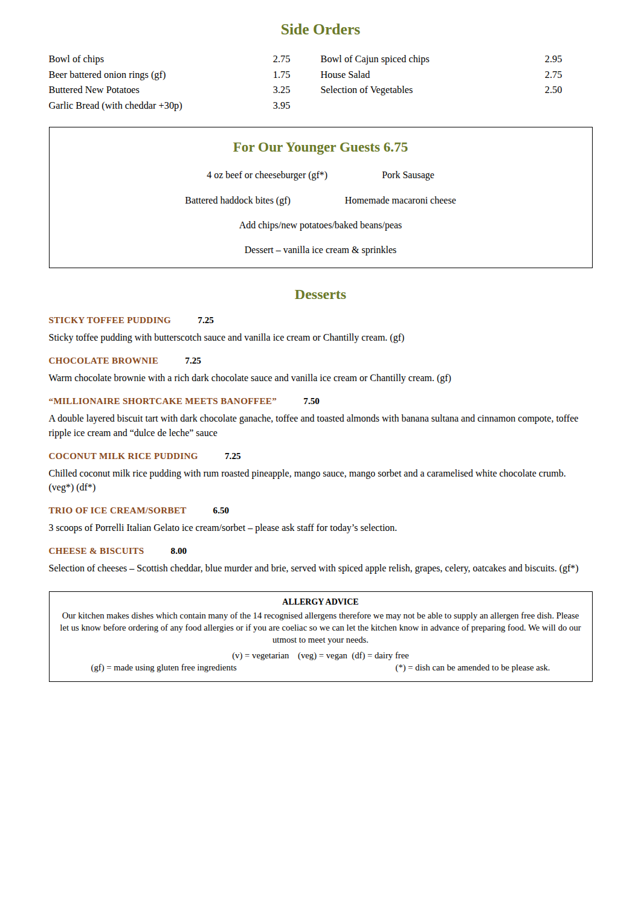Side Orders
| Bowl of chips | 2.75 | Bowl of Cajun spiced chips | 2.95 |
| Beer battered onion rings (gf) | 1.75 | House Salad | 2.75 |
| Buttered New Potatoes | 3.25 | Selection of Vegetables | 2.50 |
| Garlic Bread (with cheddar +30p) | 3.95 | | |
For Our Younger Guests 6.75
4 oz beef or cheeseburger (gf*)
Pork Sausage
Battered haddock bites (gf)
Homemade macaroni cheese
Add chips/new potatoes/baked beans/peas
Dessert – vanilla ice cream & sprinkles
Desserts
Sticky Toffee Pudding 7.25
Sticky toffee pudding with butterscotch sauce and vanilla ice cream or Chantilly cream. (gf)
Chocolate Brownie 7.25
Warm chocolate brownie with a rich dark chocolate sauce and vanilla ice cream or Chantilly cream. (gf)
“Millionaire Shortcake Meets Banoffee” 7.50
A double layered biscuit tart with dark chocolate ganache, toffee and toasted almonds with banana sultana and cinnamon compote, toffee ripple ice cream and “dulce de leche” sauce
Coconut Milk Rice Pudding 7.25
Chilled coconut milk rice pudding with rum roasted pineapple, mango sauce, mango sorbet and a caramelised white chocolate crumb. (veg*) (df*)
Trio of Ice Cream/Sorbet 6.50
3 scoops of Porrelli Italian Gelato ice cream/sorbet – please ask staff for today’s selection.
Cheese & Biscuits 8.00
Selection of cheeses – Scottish cheddar, blue murder and brie, served with spiced apple relish, grapes, celery, oatcakes and biscuits. (gf*)
ALLERGY ADVICE
Our kitchen makes dishes which contain many of the 14 recognised allergens therefore we may not be able to supply an allergen free dish. Please let us know before ordering of any food allergies or if you are coeliac so we can let the kitchen know in advance of preparing food. We will do our utmost to meet your needs.
(v) = vegetarian (veg) = vegan (df) = dairy free
(gf) = made using gluten free ingredients (*) = dish can be amended to be please ask.